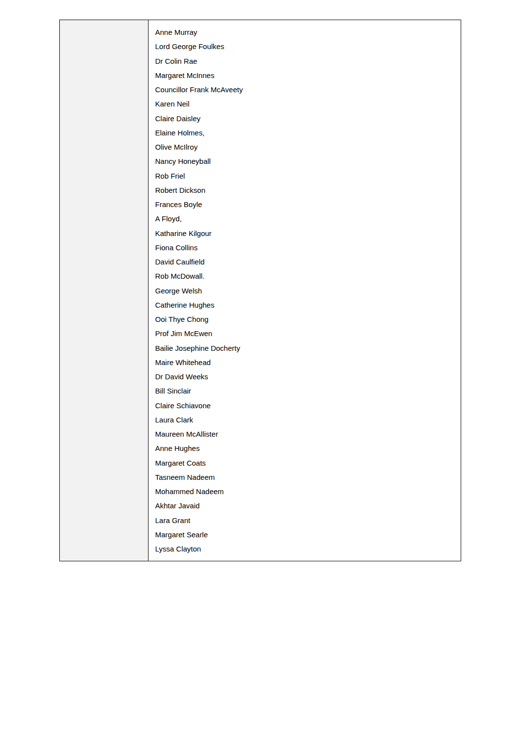| | Anne Murray Lord George Foulkes Dr Colin Rae Margaret McInnes Councillor Frank McAveety Karen Neil Claire Daisley Elaine Holmes, Olive McIlroy Nancy Honeyball Rob Friel Robert Dickson Frances Boyle A Floyd, Katharine Kilgour Fiona Collins David Caulfield Rob McDowall. George Welsh Catherine Hughes Ooi Thye Chong Prof Jim McEwen Bailie Josephine Docherty Maire Whitehead Dr David Weeks Bill Sinclair Claire Schiavone Laura Clark Maureen McAllister Anne Hughes Margaret Coats Tasneem Nadeem Mohammed Nadeem Akhtar Javaid Lara Grant Margaret Searle Lyssa Clayton |